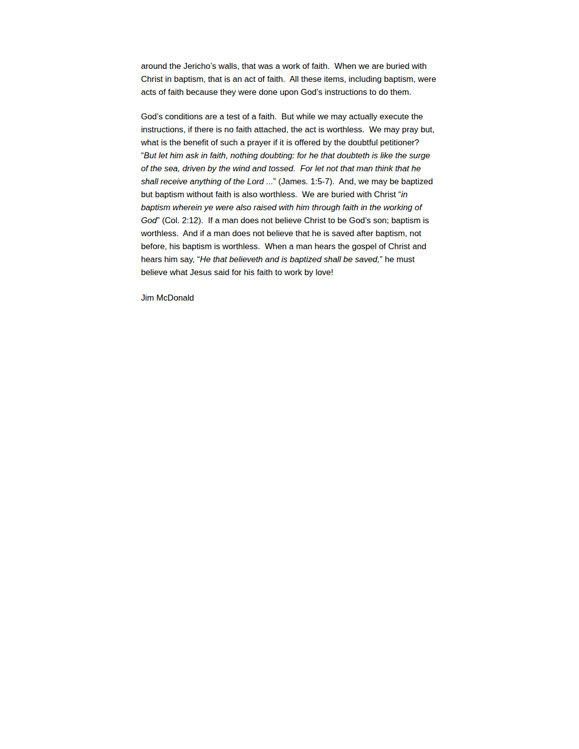around the Jericho’s walls, that was a work of faith. When we are buried with Christ in baptism, that is an act of faith. All these items, including baptism, were acts of faith because they were done upon God’s instructions to do them.
God’s conditions are a test of a faith. But while we may actually execute the instructions, if there is no faith attached, the act is worthless. We may pray but, what is the benefit of such a prayer if it is offered by the doubtful petitioner? “But let him ask in faith, nothing doubting: for he that doubteth is like the surge of the sea, driven by the wind and tossed. For let not that man think that he shall receive anything of the Lord ...” (James. 1:5-7). And, we may be baptized but baptism without faith is also worthless. We are buried with Christ “in baptism wherein ye were also raised with him through faith in the working of God” (Col. 2:12). If a man does not believe Christ to be God’s son; baptism is worthless. And if a man does not believe that he is saved after baptism, not before, his baptism is worthless. When a man hears the gospel of Christ and hears him say, “He that believeth and is baptized shall be saved,” he must believe what Jesus said for his faith to work by love!
Jim McDonald